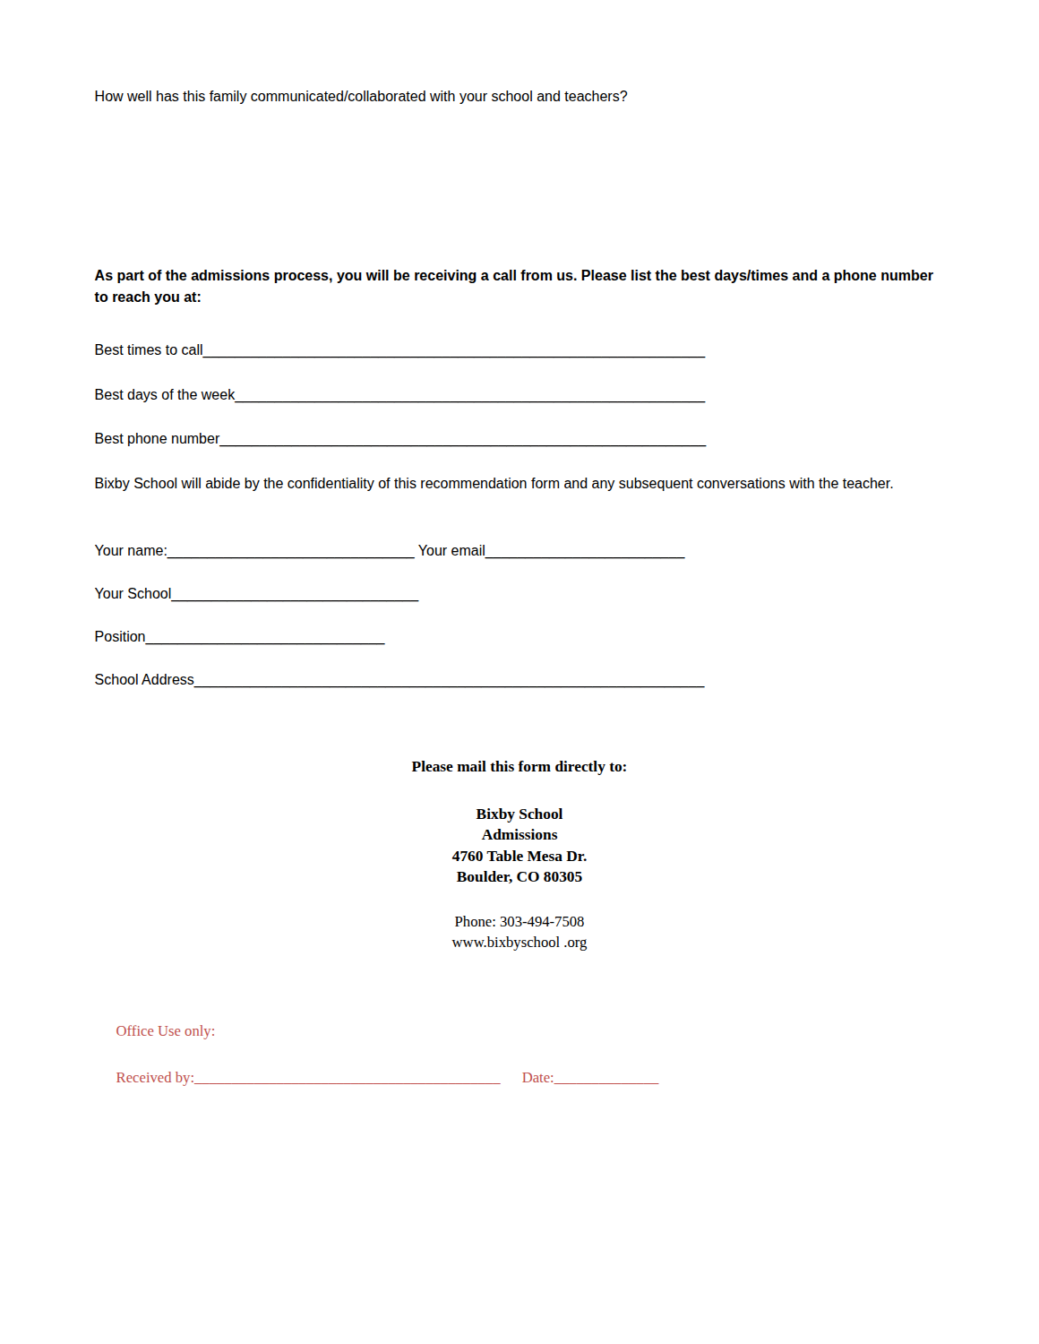How well has this family communicated/collaborated with your school and teachers?
As part of the admissions process, you will be receiving a call from us. Please list the best days/times and a phone number to reach you at:
Best times to call_______________________________________________________________
Best days of the week___________________________________________________________
Best phone number_____________________________________________________________
Bixby School will abide by the confidentiality of this recommendation form and any subsequent conversations with the teacher.
Your name:_______________________________ Your email_________________________
Your School_______________________________
Position______________________________
School Address________________________________________________________________
Please mail this form directly to:
Bixby School
Admissions
4760 Table Mesa Dr.
Boulder, CO 80305
Phone: 303-494-7508
www.bixbyschool .org
Office Use only:
Received by:_________________________________________ Date:______________